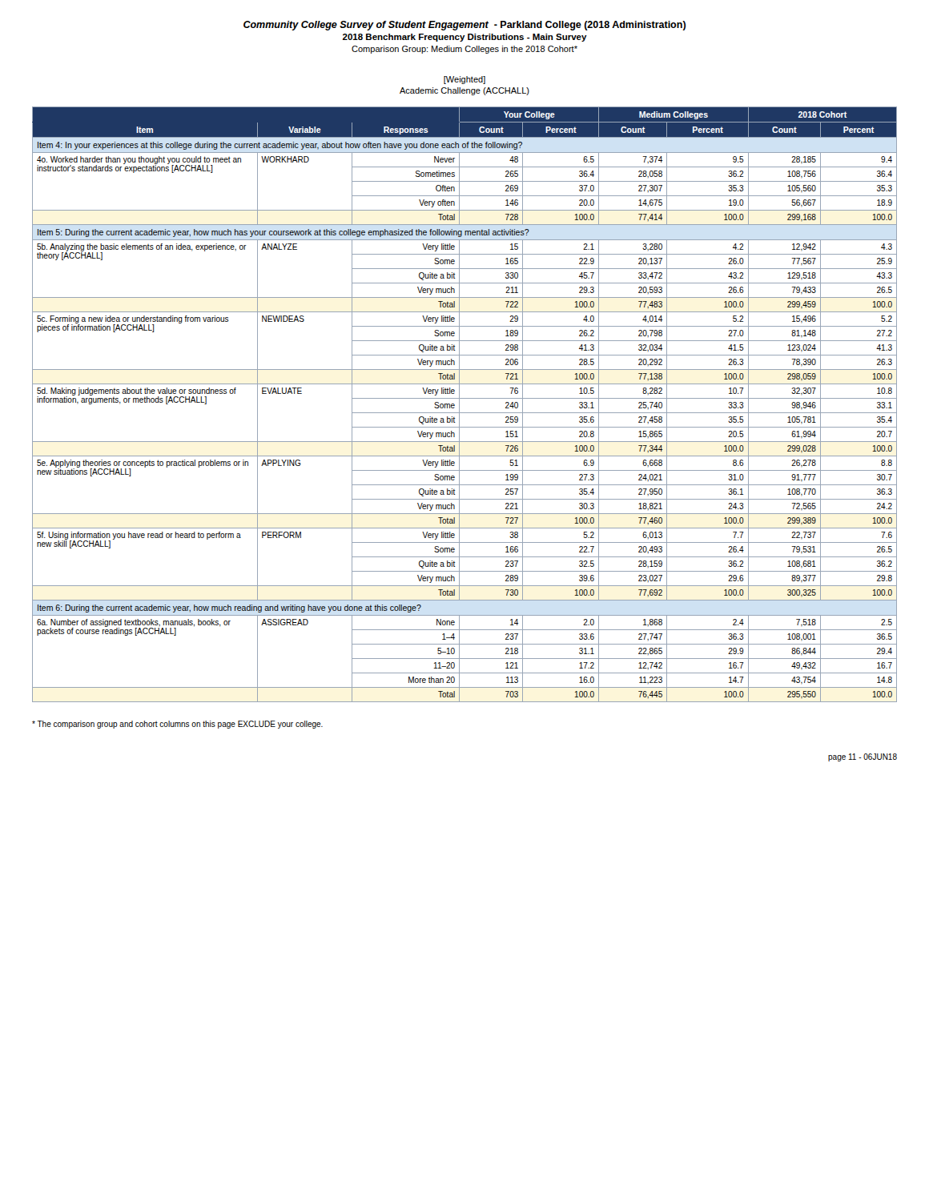Community College Survey of Student Engagement - Parkland College (2018 Administration)
2018 Benchmark Frequency Distributions - Main Survey
Comparison Group: Medium Colleges in the 2018 Cohort*
[Weighted]
Academic Challenge (ACCHALL)
| | Your College | Medium Colleges | 2018 Cohort |
| --- | --- | --- | --- |
| Item | Variable | Responses | Count | Percent | Count | Percent | Count | Percent |
| Item 4: In your experiences at this college during the current academic year, about how often have you done each of the following? |
| 4o. Worked harder than you thought you could to meet an instructor's standards or expectations [ACCHALL] | WORKHARD | Never | 48 | 6.5 | 7,374 | 9.5 | 28,185 | 9.4 |
| Sometimes | 265 | 36.4 | 28,058 | 36.2 | 108,756 | 36.4 |
| Often | 269 | 37.0 | 27,307 | 35.3 | 105,560 | 35.3 |
| Very often | 146 | 20.0 | 14,675 | 19.0 | 56,667 | 18.9 |
| | | Total | 728 | 100.0 | 77,414 | 100.0 | 299,168 | 100.0 |
| Item 5: During the current academic year, how much has your coursework at this college emphasized the following mental activities? |
| 5b. Analyzing the basic elements of an idea, experience, or theory [ACCHALL] | ANALYZE | Very little | 15 | 2.1 | 3,280 | 4.2 | 12,942 | 4.3 |
| Some | 165 | 22.9 | 20,137 | 26.0 | 77,567 | 25.9 |
| Quite a bit | 330 | 45.7 | 33,472 | 43.2 | 129,518 | 43.3 |
| Very much | 211 | 29.3 | 20,593 | 26.6 | 79,433 | 26.5 |
| | | Total | 722 | 100.0 | 77,483 | 100.0 | 299,459 | 100.0 |
| 5c. Forming a new idea or understanding from various pieces of information [ACCHALL] | NEWIDEAS | Very little | 29 | 4.0 | 4,014 | 5.2 | 15,496 | 5.2 |
| Some | 189 | 26.2 | 20,798 | 27.0 | 81,148 | 27.2 |
| Quite a bit | 298 | 41.3 | 32,034 | 41.5 | 123,024 | 41.3 |
| Very much | 206 | 28.5 | 20,292 | 26.3 | 78,390 | 26.3 |
| | | Total | 721 | 100.0 | 77,138 | 100.0 | 298,059 | 100.0 |
| 5d. Making judgements about the value or soundness of information, arguments, or methods [ACCHALL] | EVALUATE | Very little | 76 | 10.5 | 8,282 | 10.7 | 32,307 | 10.8 |
| Some | 240 | 33.1 | 25,740 | 33.3 | 98,946 | 33.1 |
| Quite a bit | 259 | 35.6 | 27,458 | 35.5 | 105,781 | 35.4 |
| Very much | 151 | 20.8 | 15,865 | 20.5 | 61,994 | 20.7 |
| | | Total | 726 | 100.0 | 77,344 | 100.0 | 299,028 | 100.0 |
| 5e. Applying theories or concepts to practical problems or in new situations [ACCHALL] | APPLYING | Very little | 51 | 6.9 | 6,668 | 8.6 | 26,278 | 8.8 |
| Some | 199 | 27.3 | 24,021 | 31.0 | 91,777 | 30.7 |
| Quite a bit | 257 | 35.4 | 27,950 | 36.1 | 108,770 | 36.3 |
| Very much | 221 | 30.3 | 18,821 | 24.3 | 72,565 | 24.2 |
| | | Total | 727 | 100.0 | 77,460 | 100.0 | 299,389 | 100.0 |
| 5f. Using information you have read or heard to perform a new skill [ACCHALL] | PERFORM | Very little | 38 | 5.2 | 6,013 | 7.7 | 22,737 | 7.6 |
| Some | 166 | 22.7 | 20,493 | 26.4 | 79,531 | 26.5 |
| Quite a bit | 237 | 32.5 | 28,159 | 36.2 | 108,681 | 36.2 |
| Very much | 289 | 39.6 | 23,027 | 29.6 | 89,377 | 29.8 |
| | | Total | 730 | 100.0 | 77,692 | 100.0 | 300,325 | 100.0 |
| Item 6: During the current academic year, how much reading and writing have you done at this college? |
| 6a. Number of assigned textbooks, manuals, books, or packets of course readings [ACCHALL] | ASSIGREAD | None | 14 | 2.0 | 1,868 | 2.4 | 7,518 | 2.5 |
| 1–4 | 237 | 33.6 | 27,747 | 36.3 | 108,001 | 36.5 |
| 5–10 | 218 | 31.1 | 22,865 | 29.9 | 86,844 | 29.4 |
| 11–20 | 121 | 17.2 | 12,742 | 16.7 | 49,432 | 16.7 |
| More than 20 | 113 | 16.0 | 11,223 | 14.7 | 43,754 | 14.8 |
| | | Total | 703 | 100.0 | 76,445 | 100.0 | 295,550 | 100.0 |
* The comparison group and cohort columns on this page EXCLUDE your college.
page 11 - 06JUN18